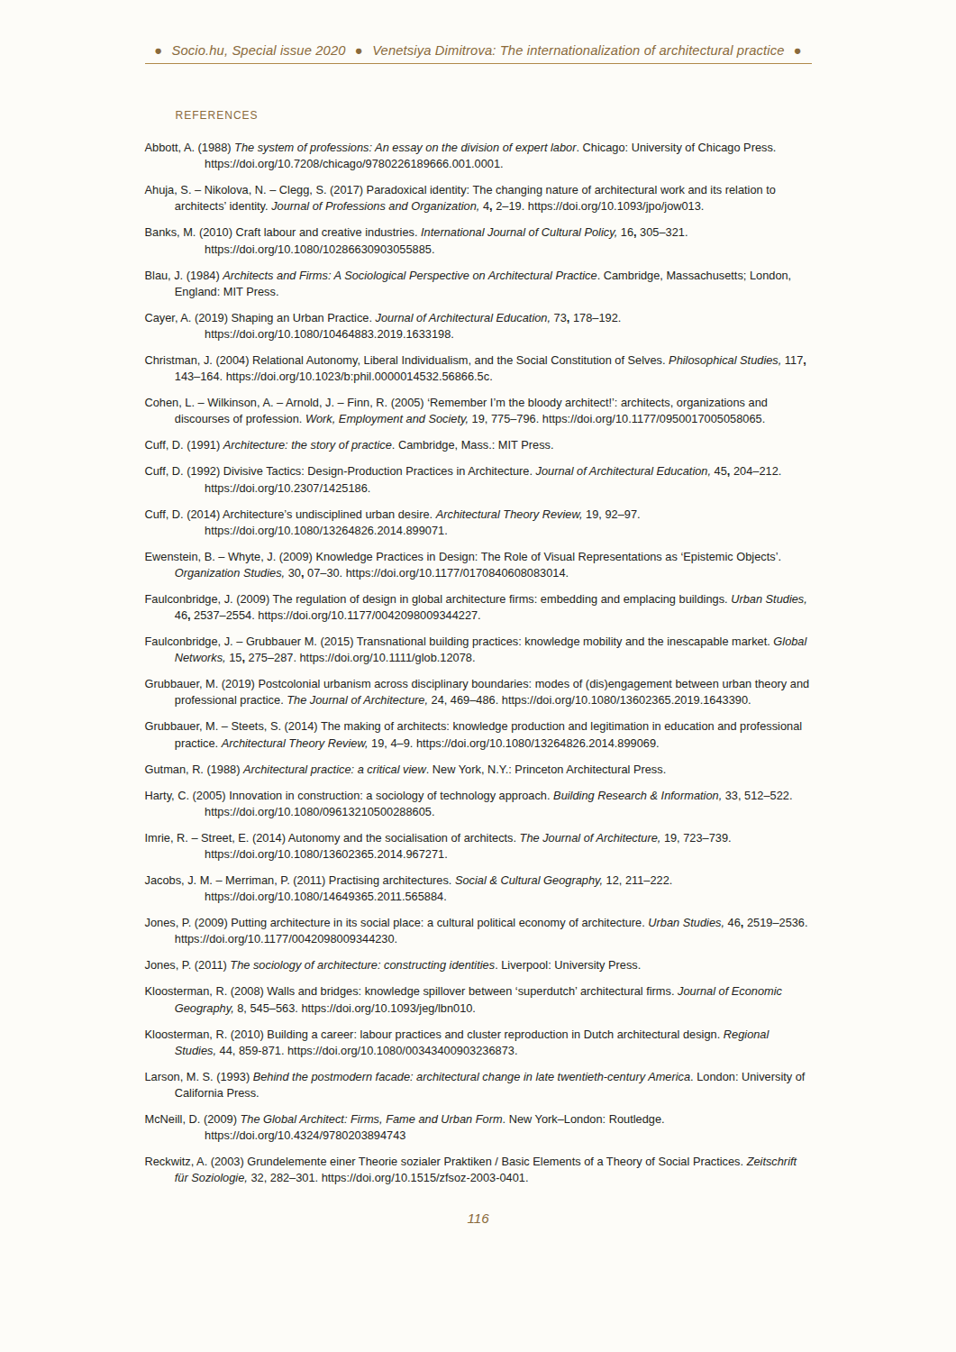● Socio.hu, Special issue 2020 ● Venetsiya Dimitrova: The internationalization of architectural practice ●
References
Abbott, A. (1988) The system of professions: An essay on the division of expert labor. Chicago: University of Chicago Press. https://doi.org/10.7208/chicago/9780226189666.001.0001.
Ahuja, S. – Nikolova, N. – Clegg, S. (2017) Paradoxical identity: The changing nature of architectural work and its relation to architects’ identity. Journal of Professions and Organization, 4, 2–19. https://doi.org/10.1093/jpo/jow013.
Banks, M. (2010) Craft labour and creative industries. International Journal of Cultural Policy, 16, 305–321. https://doi.org/10.1080/10286630903055885.
Blau, J. (1984) Architects and Firms: A Sociological Perspective on Architectural Practice. Cambridge, Massachusetts; London, England: MIT Press.
Cayer, A. (2019) Shaping an Urban Practice. Journal of Architectural Education, 73, 178–192. https://doi.org/10.1080/10464883.2019.1633198.
Christman, J. (2004) Relational Autonomy, Liberal Individualism, and the Social Constitution of Selves. Philosophical Studies, 117, 143–164. https://doi.org/10.1023/b:phil.0000014532.56866.5c.
Cohen, L. – Wilkinson, A. – Arnold, J. – Finn, R. (2005) ‘Remember I’m the bloody architect!’: architects, organizations and discourses of profession. Work, Employment and Society, 19, 775–796. https://doi.org/10.1177/0950017005058065.
Cuff, D. (1991) Architecture: the story of practice. Cambridge, Mass.: MIT Press.
Cuff, D. (1992) Divisive Tactics: Design-Production Practices in Architecture. Journal of Architectural Education, 45, 204–212. https://doi.org/10.2307/1425186.
Cuff, D. (2014) Architecture’s undisciplined urban desire. Architectural Theory Review, 19, 92–97. https://doi.org/10.1080/13264826.2014.899071.
Ewenstein, B. – Whyte, J. (2009) Knowledge Practices in Design: The Role of Visual Representations as ‘Epistemic Objects’. Organization Studies, 30, 07–30. https://doi.org/10.1177/0170840608083014.
Faulconbridge, J. (2009) The regulation of design in global architecture firms: embedding and emplacing buildings. Urban Studies, 46, 2537–2554. https://doi.org/10.1177/0042098009344227.
Faulconbridge, J. – Grubbauer M. (2015) Transnational building practices: knowledge mobility and the inescapable market. Global Networks, 15, 275–287. https://doi.org/10.1111/glob.12078.
Grubbauer, M. (2019) Postcolonial urbanism across disciplinary boundaries: modes of (dis)engagement between urban theory and professional practice. The Journal of Architecture, 24, 469–486. https://doi.org/10.1080/13602365.2019.1643390.
Grubbauer, M. – Steets, S. (2014) The making of architects: knowledge production and legitimation in education and professional practice. Architectural Theory Review, 19, 4–9. https://doi.org/10.1080/13264826.2014.899069.
Gutman, R. (1988) Architectural practice: a critical view. New York, N.Y.: Princeton Architectural Press.
Harty, C. (2005) Innovation in construction: a sociology of technology approach. Building Research & Information, 33, 512–522. https://doi.org/10.1080/09613210500288605.
Imrie, R. – Street, E. (2014) Autonomy and the socialisation of architects. The Journal of Architecture, 19, 723–739. https://doi.org/10.1080/13602365.2014.967271.
Jacobs, J. M. – Merriman, P. (2011) Practising architectures. Social & Cultural Geography, 12, 211–222. https://doi.org/10.1080/14649365.2011.565884.
Jones, P. (2009) Putting architecture in its social place: a cultural political economy of architecture. Urban Studies, 46, 2519–2536. https://doi.org/10.1177/0042098009344230.
Jones, P. (2011) The sociology of architecture: constructing identities. Liverpool: University Press.
Kloosterman, R. (2008) Walls and bridges: knowledge spillover between ‘superdutch’ architectural firms. Journal of Economic Geography, 8, 545–563. https://doi.org/10.1093/jeg/lbn010.
Kloosterman, R. (2010) Building a career: labour practices and cluster reproduction in Dutch architectural design. Regional Studies, 44, 859-871. https://doi.org/10.1080/00343400903236873.
Larson, M. S. (1993) Behind the postmodern facade: architectural change in late twentieth-century America. London: University of California Press.
McNeill, D. (2009) The Global Architect: Firms, Fame and Urban Form. New York–London: Routledge. https://doi.org/10.4324/9780203894743
Reckwitz, A. (2003) Grundelemente einer Theorie sozialer Praktiken / Basic Elements of a Theory of Social Practices. Zeitschrift für Soziologie, 32, 282–301. https://doi.org/10.1515/zfsoz-2003-0401.
116